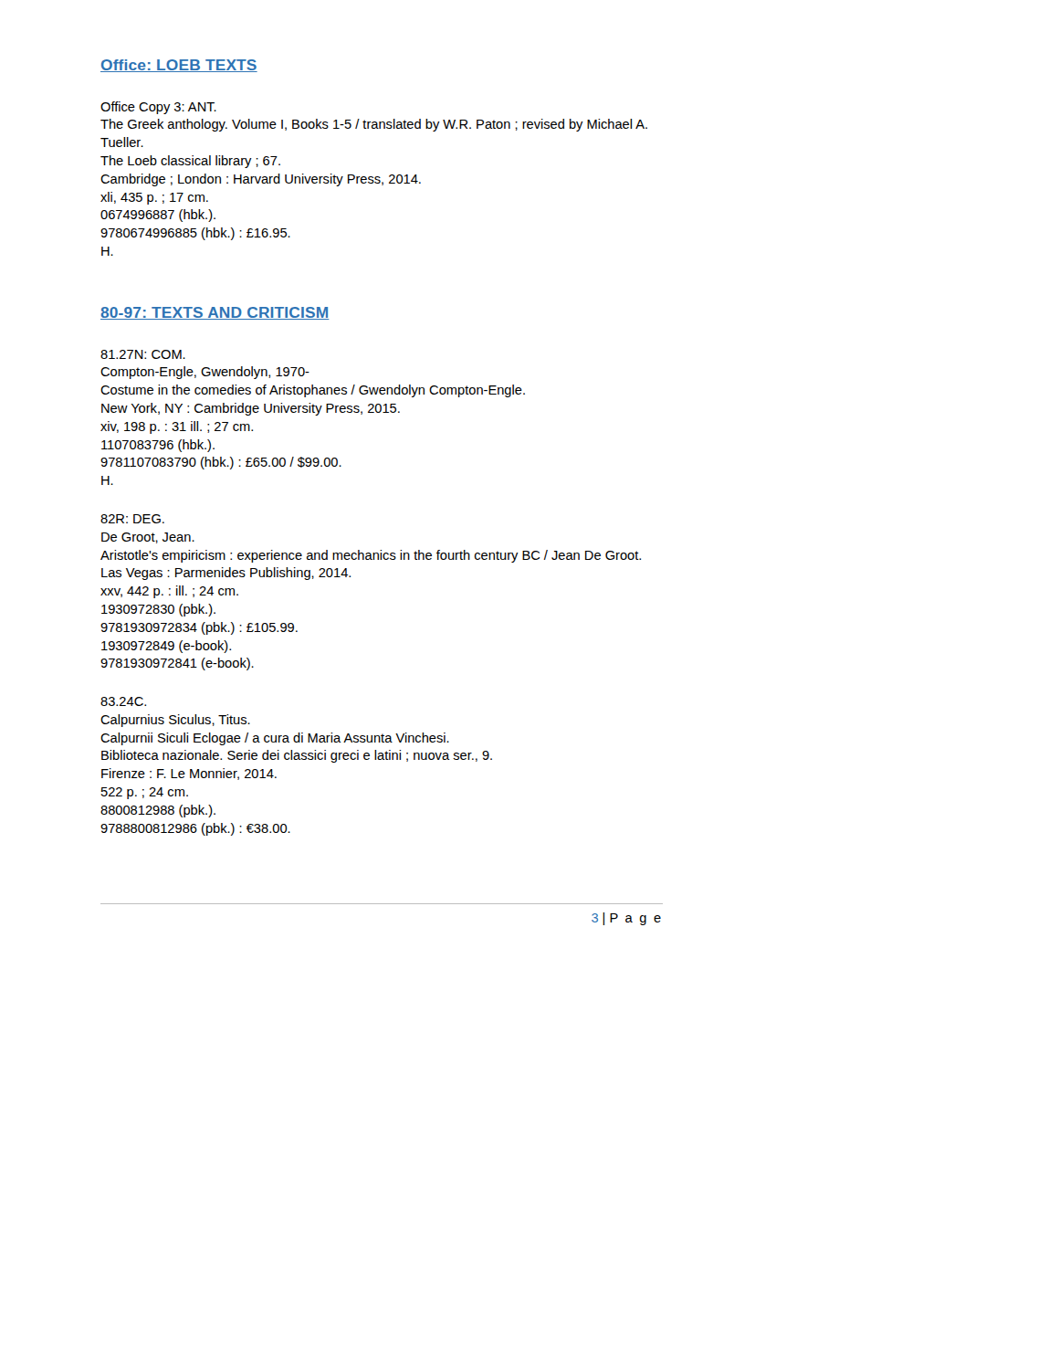Office: LOEB TEXTS
Office Copy 3: ANT.
The Greek anthology. Volume I, Books 1-5 / translated by W.R. Paton ; revised by Michael A. Tueller.
The Loeb classical library ; 67.
Cambridge ; London : Harvard University Press, 2014.
xli, 435 p. ; 17 cm.
0674996887 (hbk.).
9780674996885 (hbk.) : £16.95.
H.
80-97: TEXTS AND CRITICISM
81.27N: COM.
Compton-Engle, Gwendolyn, 1970-
Costume in the comedies of Aristophanes / Gwendolyn Compton-Engle.
New York, NY : Cambridge University Press, 2015.
xiv, 198 p. : 31 ill. ; 27 cm.
1107083796 (hbk.).
9781107083790 (hbk.) : £65.00 / $99.00.
H.
82R: DEG.
De Groot, Jean.
Aristotle's empiricism : experience and mechanics in the fourth century BC / Jean De Groot.
Las Vegas : Parmenides Publishing, 2014.
xxv, 442 p. : ill. ; 24 cm.
1930972830 (pbk.).
9781930972834 (pbk.) : £105.99.
1930972849 (e-book).
9781930972841 (e-book).
83.24C.
Calpurnius Siculus, Titus.
Calpurnii Siculi Eclogae / a cura di Maria Assunta Vinchesi.
Biblioteca nazionale. Serie dei classici greci e latini ; nuova ser., 9.
Firenze : F. Le Monnier, 2014.
522 p. ; 24 cm.
8800812988 (pbk.).
9788800812986 (pbk.) : €38.00.
3 | P a g e